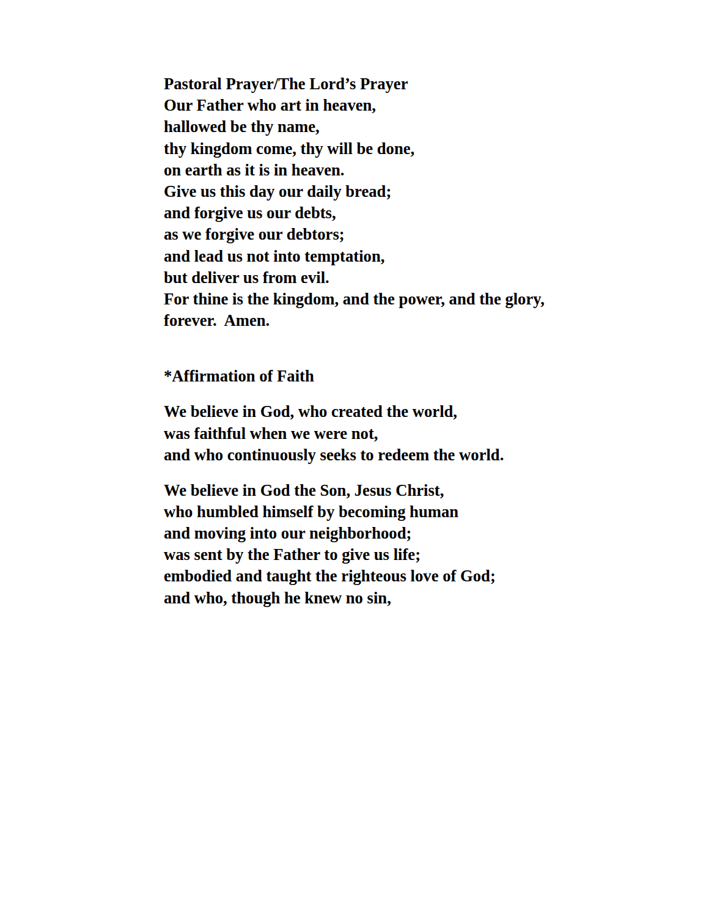Pastoral Prayer/The Lord’s Prayer
Our Father who art in heaven,
hallowed be thy name,
thy kingdom come, thy will be done,
on earth as it is in heaven.
Give us this day our daily bread;
and forgive us our debts,
as we forgive our debtors;
and lead us not into temptation,
but deliver us from evil.
For thine is the kingdom, and the power, and the glory, forever. Amen.
*Affirmation of Faith
We believe in God, who created the world,
was faithful when we were not,
and who continuously seeks to redeem the world.
We believe in God the Son, Jesus Christ,
who humbled himself by becoming human
and moving into our neighborhood;
was sent by the Father to give us life;
embodied and taught the righteous love of God;
and who, though he knew no sin,